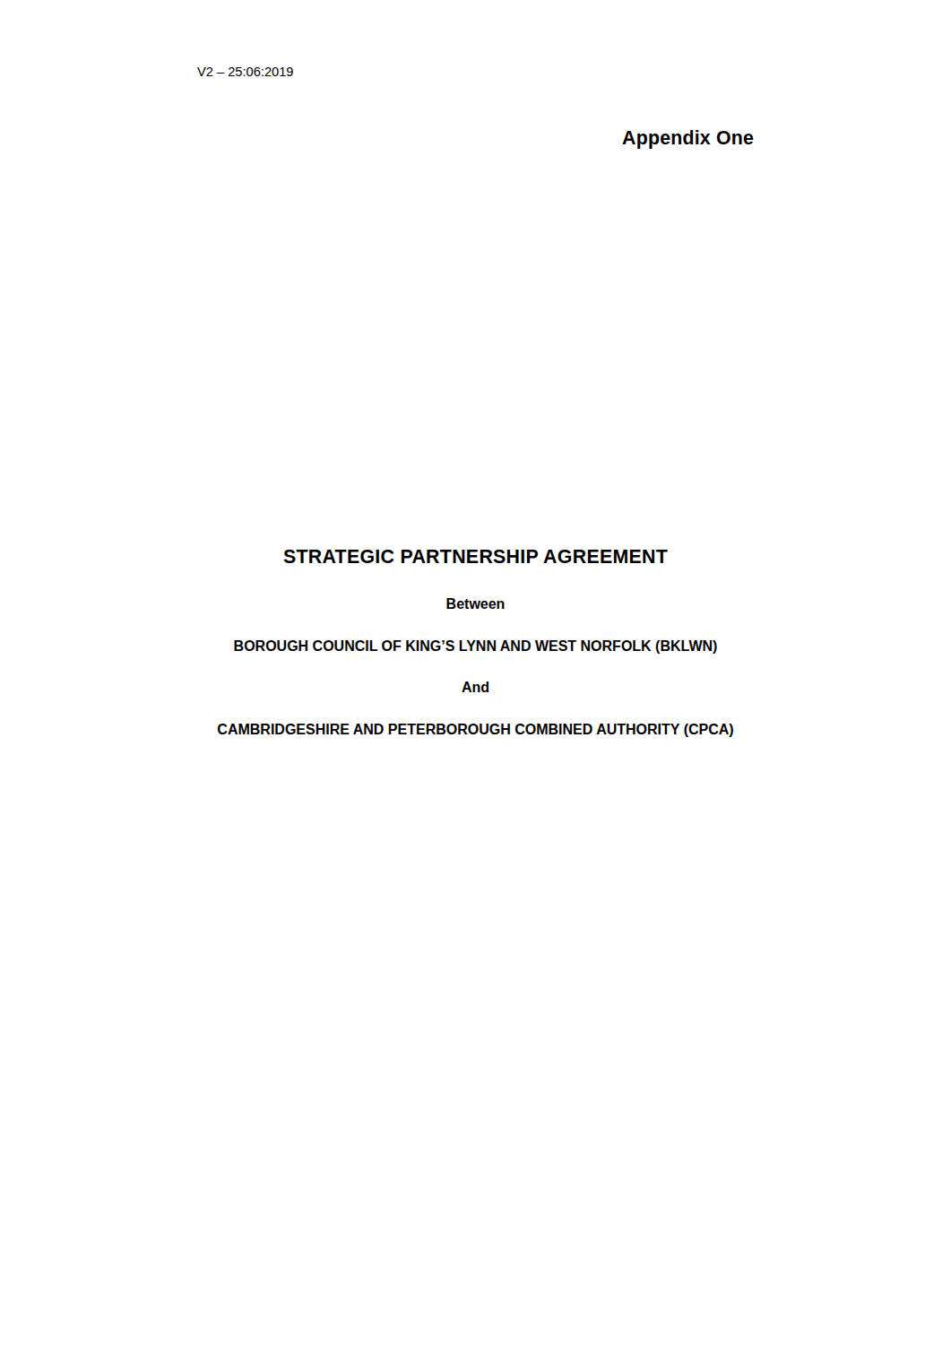V2 – 25:06:2019
Appendix One
STRATEGIC PARTNERSHIP AGREEMENT
Between
BOROUGH COUNCIL OF KING’S LYNN AND WEST NORFOLK (BKLWN)
And
CAMBRIDGESHIRE AND PETERBOROUGH COMBINED AUTHORITY (CPCA)